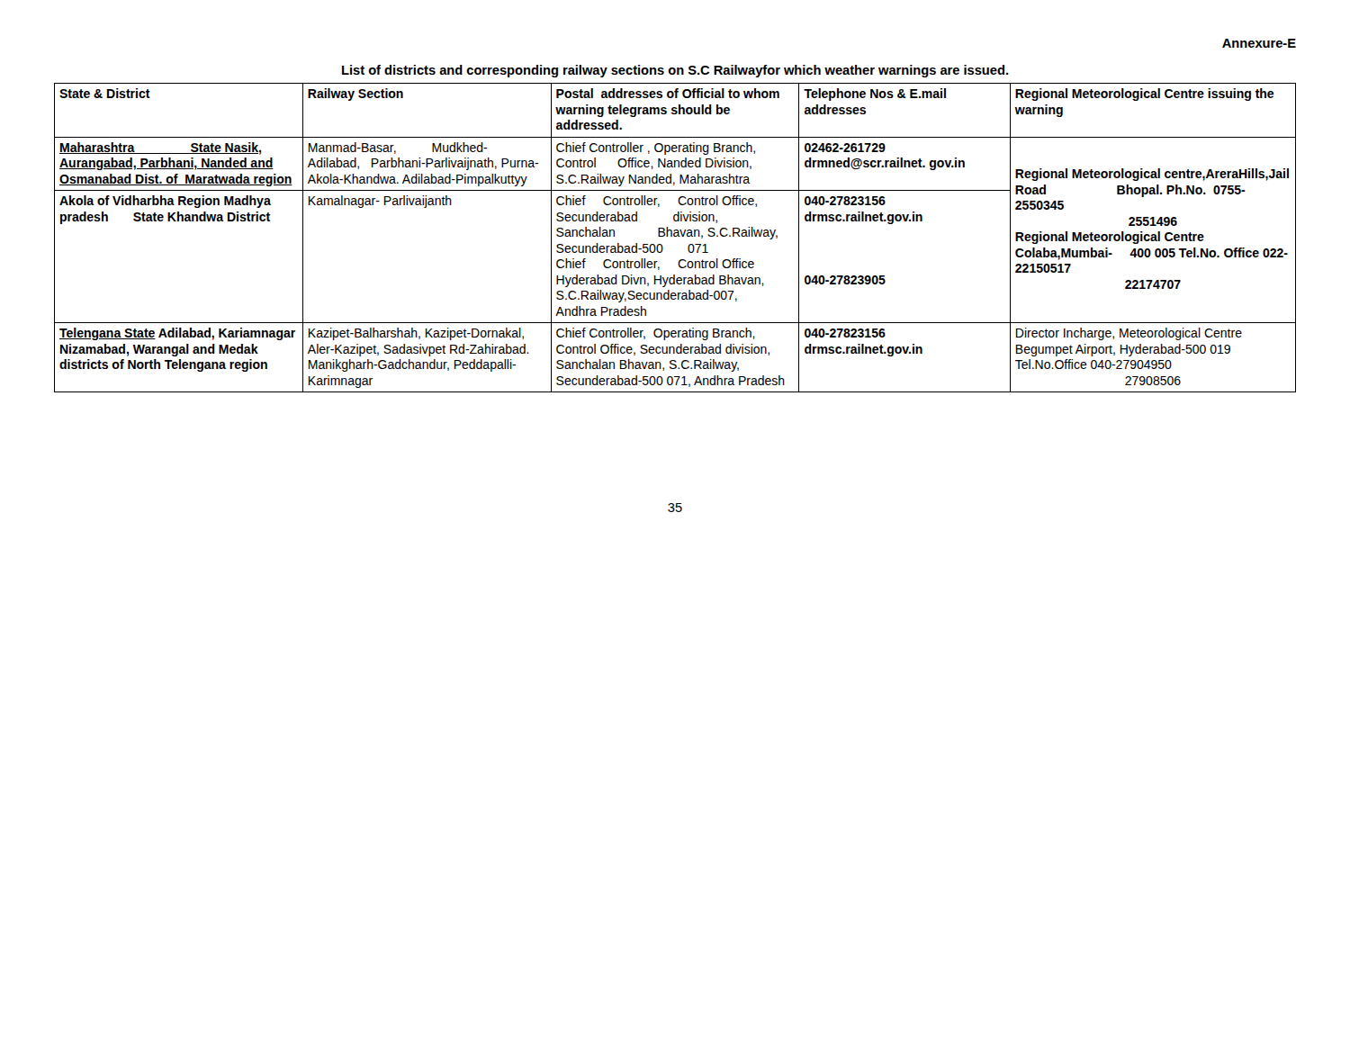Annexure-E
List of districts and corresponding railway sections on S.C Railwayfor which weather warnings are issued.
| State & District | Railway Section | Postal addresses of Official to whom warning telegrams should be addressed. | Telephone Nos & E.mail addresses | Regional Meteorological Centre issuing the warning |
| --- | --- | --- | --- | --- |
| Maharashtra State Nasik, Aurangabad, Parbhani, Nanded and Osmanabad Dist. of Maratwada region | Manmad-Basar, Mudkhed-Adilabad, Parbhani-Parlivaijnath, Purna-Akola-Khandwa. Adilabad-Pimpalkuttyy | Chief Controller , Operating Branch, Control Office, Nanded Division, S.C.Railway Nanded, Maharashtra | 02462-261729 drmned@scr.railnet. gov.in | Regional Meteorological centre,AreraHills,Jail Road Bhopal. Ph.No. 0755-2550345 2551496 Regional Meteorological Centre Colaba,Mumbai- 400 005 Tel.No. Office 022-22150517 22174707 |
| Akola of Vidharbha Region Madhya pradesh State Khandwa District | Kamalnagar- Parlivaijanth | Chief Controller, Control Office, Secunderabad division, Sanchalan Bhavan, S.C.Railway, Secunderabad-500 071 Chief Controller, Control Office Hyderabad Divn, Hyderabad Bhavan, S.C.Railway,Secunderabad-007, Andhra Pradesh | 040-27823156 drmsc.railnet.gov.in 040-27823905 |
| Telengana State Adilabad, Kariamnagar Nizamabad, Warangal and Medak districts of North Telengana region | Kazipet-Balharshah, Kazipet-Dornakal, Aler-Kazipet, Sadasivpet Rd-Zahirabad. Manikgharh-Gadchandur, Peddapalli-Karimnagar | Chief Controller, Operating Branch, Control Office, Secunderabad division, Sanchalan Bhavan, S.C.Railway, Secunderabad-500 071, Andhra Pradesh | 040-27823156 drmsc.railnet.gov.in | Director Incharge, Meteorological Centre Begumpet Airport, Hyderabad-500 019 Tel.No.Office 040-27904950 27908506 |
35